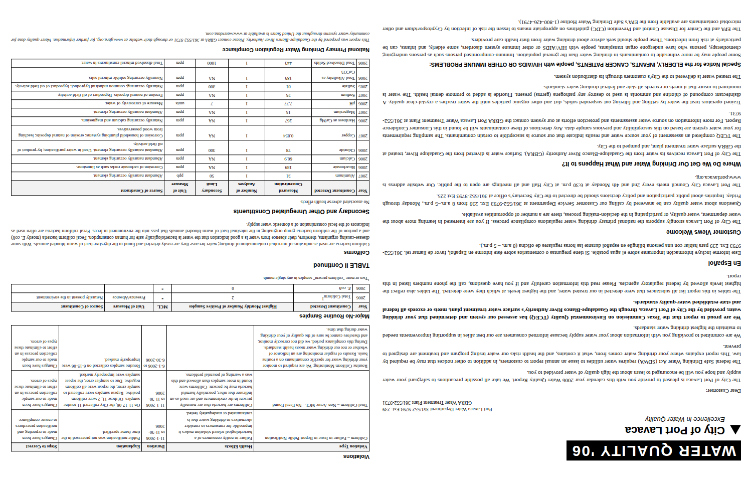WATER QUALITY '06
City of Port Lavaca
Excellence in Water Quality
Port Lavaca Water Department 361/552-9793 Ext. 239
GBRA Water Treatment Plant 361/552-9731
Dear Customer:
The City of Port Lavaca is pleased to provide you with this calendar year 2006 Water Quality Report. We take all possible precautions to safeguard your water supply and hope you will be encouraged to learn about the high quality of water provided to you.
The federal Safe Drinking Water Act (SDWA) requires water utilities to issue an annual report to customers, in addition to other notices that may be required by law. This report explains where your drinking water comes from, what it contains, and the health risks our water testing program and treatment are designed to prevent.
We are committed to providing you with information about your water supply because informed consumers are our best allies in supporting improvements needed to maintain the highest drinking water standards.
We are proud to report that the Texas Commission on Environmental Quality (TCEQ) has assessed our system and determined that your drinking water, provided by the City of Port Lavaca, through the Guadalupe-Blanco River Authority's surface water treatment plant, meets or exceeds all federal and state established water-quality standards.
The tables in this report list all substances that were detected in our treated water, and the highest levels at which they were detected. The tables also reflect the highest levels allowed by federal regulatory agencies. Please read this information carefully and if you have questions, call the phone numbers listed in this report.
En Español
Este informe incluye información importante sobre el agua potable. Si tiene preguntas o comentarios sobre éste informe en Español, favor de llamar tel. 361/552-9793 Ext. 239 para hablar con una persona bilingüe en español durante las horas regulares de oficina (8 a.m. – 5 p.m.).
Customer Views Welcome
The City of Port Lavaca strongly supports the national primary drinking water regulations compliance process. If you are interested in learning more about the water department, water quality, or participating in the decision-making process, there are a number of opportunities available.
Questions about water quality can be answered by calling our Customer Service Department at 361/552-9793 Ext. 239 from 8 a.m.–5 p.m., Monday through Friday. Inquiries about public participation and policy decisions should be directed to the City Secretary's office at 361/552-9793 Ext 225.
The Port Lavaca City Council meets every 2nd and 4th Monday at 6:30 p.m. at City Hall and all meetings are open to the public. Our website address is www.portlavaca.org.
Where Do We Get Our Drinking Water and What Happens to It?
The City of Port Lavaca receives its water from the Guadalupe-Blanco River Authority (GBRA). Surface water is diverted from the Guadalupe River, treated at the GBRA surface water treatment plant, and pumped to the City.
The TCEQ completed an assessment of your source water and results indicate that our source is susceptible to certain contaminants. The sampling requirements for your water system are based on this susceptibility and previous sample data. Any detections of these contaminants will be found in this Consumer Confidence Report. For more information on source water assessments and protection efforts at our system contact the GBRA Port Lavaca Water Treatment Plant at 361/552-9731.
Trained operators treat the water by settling and filtering out suspended solids, dirt and other organic particles until the water reaches a crystal-clear quality. A disinfectant compound of chlorine and ammonia is used to destroy any pathogens (germs) present. Fluoride is added to promote dental health. The water is monitored to insure that it meets or exceeds all state and federal drinking water standards.
The treated water is delivered to the City's customers through its distribution system.
Special Notice for the ELDERLY, INFANTS, CANCER PATIENTS, people with HIV/AIDS OR OTHER IMMUNE PROBLEMS:
Some people may be more vulnerable to contaminants in drinking water than the general population. Immuno-compromised persons such as persons undergoing chemotherapy, persons who have undergone organ transplants, people with HIV/AIDS or other immune system disorders, some elderly, and infants, can be particularly at risk from infections. These people should seek advice about drinking water from their health care providers.
The EPA and the Center for Disease Control and Prevention (CDC) guidelines on appropriate means to lessen the risk of infection by Cryptosporidium and other microbial contaminants are available from the EPA's Safe Drinking Water Hotline (1-800-426-4791).
Violations
| Violation Type | Health Effects | Duration | Explanation | Steps to Correct |
| --- | --- | --- | --- | --- |
| Coliform – Failure to Issue to Report Public Notification | Failure to notify consumers of a bacteriological related violation makes it impossible for consumers to consider alternatives to drinking water that is contaminated or inadequately tested. | 11-1-2006 to 11-30-2006 | Public notification was not processed in the time frame specified. | Changes have been made to reporting and notification procedures to ensure compliance. |
| Total Coliform – Non-Acute MCL - No Fecal Found | Coliforms are bacteria that are naturally present in the environment and are used as an indicator that other, potentially harmful bacteria may be present. Coliforms were found in more samples than allowed and this was a warning of potential problems. | 11-1-2006 to 11-30-2006 | On 11-17-06, the City collected 11 routine samples. Of these 11, 2 were coliform positive. Repeat samples were collected to sample error, the repeat were all coliform negative. Due to sampler error, the repeat samples were improperly marked. | Changes have been made to our sample collection process in an effort to eliminate these types of errors. |
| Routine Coliform Monitoring: We are required to monitor your drinking water for specific contaminants on a routine basis. Results of regular monitoring are an indicator of whether or not our drinking water meets health standards. During this compliance period, we did not correctly monitor, and therefore cannot be sure of the quality of your drinking water during that time. | | 6-1-2006 to 6-30-2006 | Routine samples collected on 6-15-06 were improperly marked. | Changes have been made to our sample collection process in an effort to eliminate these types of errors. |
Major-No Routine Samples
| Year | Constituent Detected | Highest Monthly Number of Positive Samples | MCL | Unit of Measure | Source of Constituent |
| --- | --- | --- | --- | --- | --- |
| 2006 | Total Coliform 1 | 2 | * | Presence/Absence | Naturally present in the environment |
| 2006 | E. coli | 0 | * | | |
1Two or more "coliform present" samples in any single month.
TABLE II Continued
Coliforms
Coliform bacteria are used as indicators of microbial contamination of drinking water because they are easily detected and found in the digestive tract of warm-blooded animals. With some disease-causing organisms, therefore, their absence from water is a good indication that the water is bacteriologically safe for human consumption. Fecal coliform bacteria (mostly E. coli) and a portion of the coliform bacteria group originating in the intestinal tract of warm-blooded animals that pass into the environment in feces. Fecal coliform bacteria are often used as indicators of the fecal contamination of a domestic water supply.
Secondary and Other Unregulated Constituents
No associated adverse health effects
| Year | Constituent Detected | Measured Concentration | Number of Analyses | Secondary Limit | Unit of Measure | Source of Constituent |
| --- | --- | --- | --- | --- | --- | --- |
| 2007 | Aluminum | 31 | 1 | 50 | ppb | Abundant naturally occurring element. |
| 2006 | Bicarbonate | 189 | 1 | NA | ppm | Corrosion of carbonate rocks such as limestone. |
| 2006 | Calcium | 66.9 | 1 | NA | ppm | Abundant naturally occurring element. |
| 2006 | Chloride | 78 | 1 | 300 | ppm | Abundant naturally occurring element. Used in water purification; by-product of oil field activity. |
| 2007 | Copper | 0.054 | 1 | NA | ppm | Corrosion of household plumbing systems; erosion of natural deposits; leaching from wood preservatives. |
| 2006 | Hardness as Ca/Mg | 267 | 1 | NA | ppm | Naturally occurring calcium and magnesium. |
| 2007 | Magnesium | 15 | 1 | NA | ppm | Abundant naturally occurring element. |
| 2006 | pH | 7.77 | 1 | 7 | units | Measure of corrosivity of water. |
| 2007 | Sodium | 25 | 1 | NA | ppm | Erosion of natural deposits. Byproduct of oil field activity. |
| 2005 | Sulfate | 81 | 1 | 300 | ppm | Naturally occurring; common industrial byproduct; byproduct of oil field activity. |
| 2006 | Total Alkalinity as CaCO3 | 189 | 1 | NA | ppm | Naturally occurring soluble mineral salts. |
| 2006 | Total Dissolved Solids | 443 | 1 | 1000 | ppm | Total dissolved mineral constituents in water. |
National Primary Drinking Water Regulation Compliance
This report was prepared by the Guadalupe-Blanco River Authority. Please contact GBRA at 361/552-9731 or through their website at www.gbra.org, for further information. Water quality data for community water systems throughout the United States is available at www.waterdata.com.